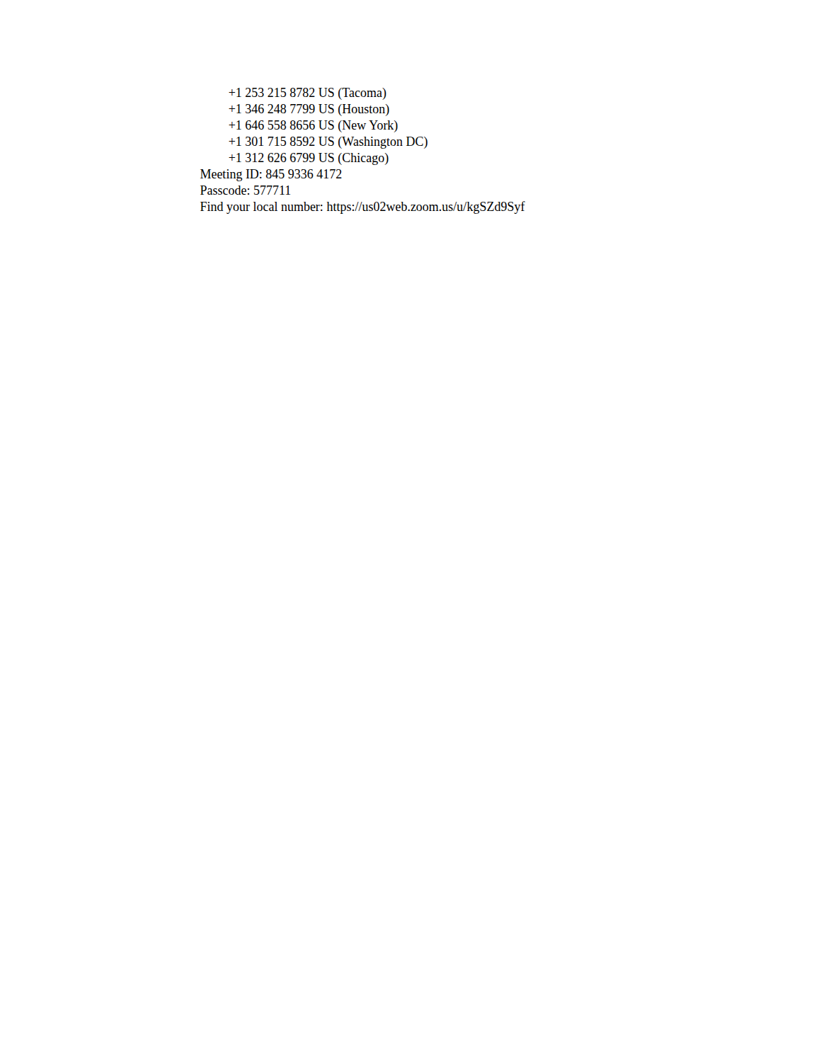+1 253 215 8782 US (Tacoma)
+1 346 248 7799 US (Houston)
+1 646 558 8656 US (New York)
+1 301 715 8592 US (Washington DC)
+1 312 626 6799 US (Chicago)
Meeting ID: 845 9336 4172
Passcode: 577711
Find your local number: https://us02web.zoom.us/u/kgSZd9Syf